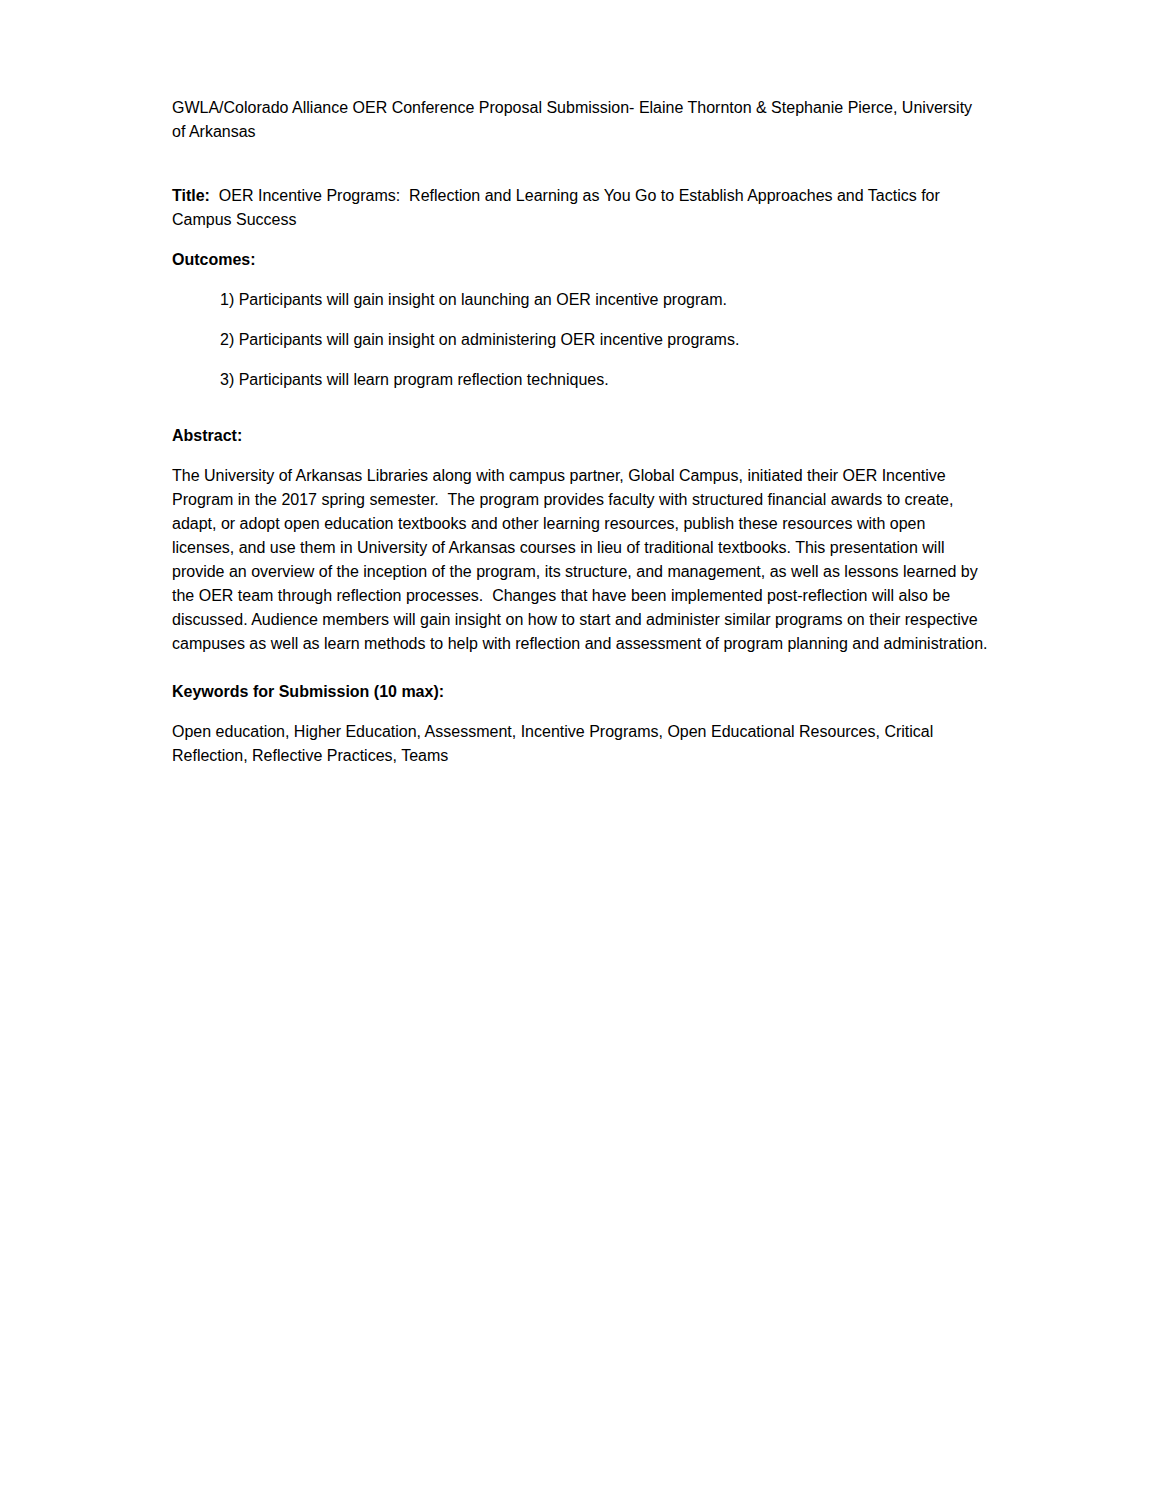GWLA/Colorado Alliance OER Conference Proposal Submission- Elaine Thornton & Stephanie Pierce, University of Arkansas
Title: OER Incentive Programs: Reflection and Learning as You Go to Establish Approaches and Tactics for Campus Success
Outcomes:
1) Participants will gain insight on launching an OER incentive program.
2) Participants will gain insight on administering OER incentive programs.
3) Participants will learn program reflection techniques.
Abstract:
The University of Arkansas Libraries along with campus partner, Global Campus, initiated their OER Incentive Program in the 2017 spring semester. The program provides faculty with structured financial awards to create, adapt, or adopt open education textbooks and other learning resources, publish these resources with open licenses, and use them in University of Arkansas courses in lieu of traditional textbooks. This presentation will provide an overview of the inception of the program, its structure, and management, as well as lessons learned by the OER team through reflection processes. Changes that have been implemented post-reflection will also be discussed. Audience members will gain insight on how to start and administer similar programs on their respective campuses as well as learn methods to help with reflection and assessment of program planning and administration.
Keywords for Submission (10 max):
Open education, Higher Education, Assessment, Incentive Programs, Open Educational Resources, Critical Reflection, Reflective Practices, Teams